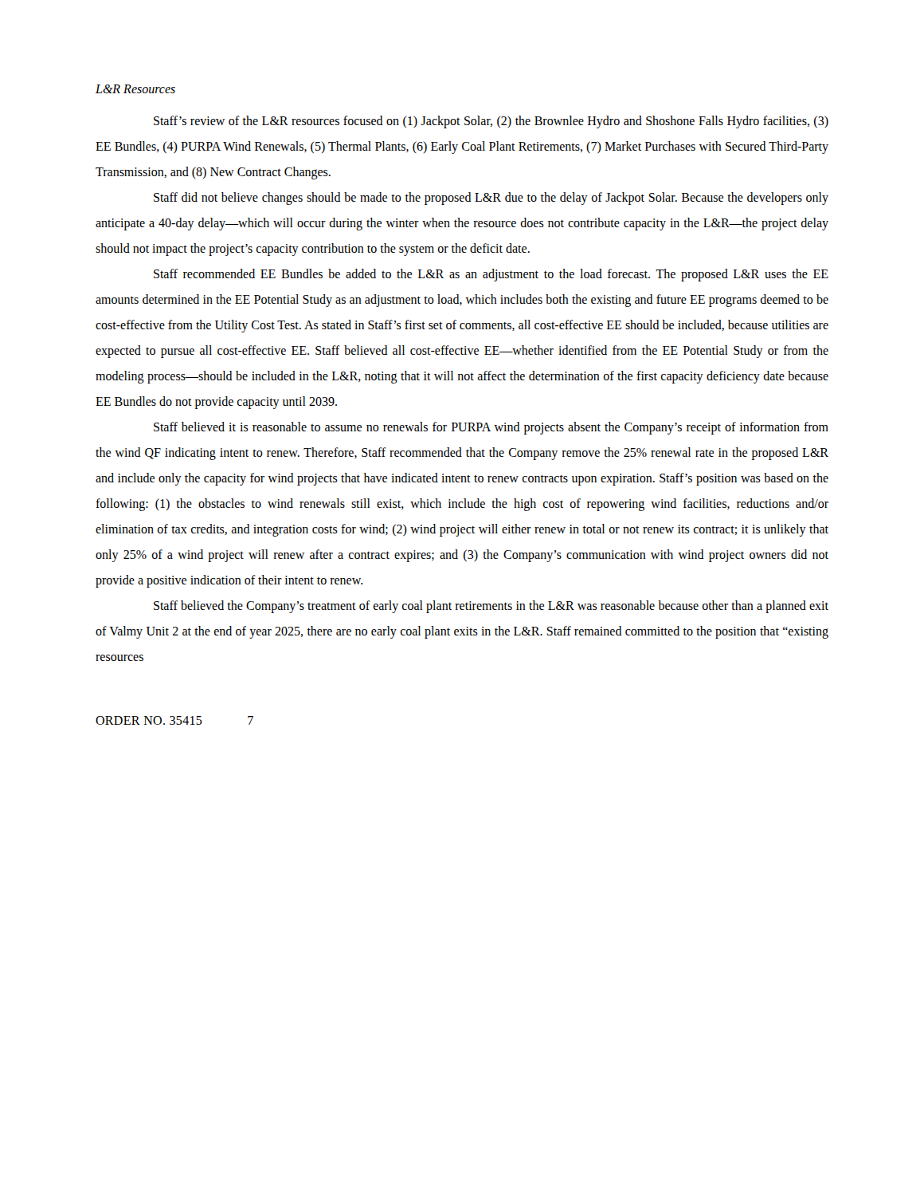L&R Resources
Staff’s review of the L&R resources focused on (1) Jackpot Solar, (2) the Brownlee Hydro and Shoshone Falls Hydro facilities, (3) EE Bundles, (4) PURPA Wind Renewals, (5) Thermal Plants, (6) Early Coal Plant Retirements, (7) Market Purchases with Secured Third-Party Transmission, and (8) New Contract Changes.
Staff did not believe changes should be made to the proposed L&R due to the delay of Jackpot Solar. Because the developers only anticipate a 40-day delay—which will occur during the winter when the resource does not contribute capacity in the L&R—the project delay should not impact the project’s capacity contribution to the system or the deficit date.
Staff recommended EE Bundles be added to the L&R as an adjustment to the load forecast. The proposed L&R uses the EE amounts determined in the EE Potential Study as an adjustment to load, which includes both the existing and future EE programs deemed to be cost-effective from the Utility Cost Test. As stated in Staff’s first set of comments, all cost-effective EE should be included, because utilities are expected to pursue all cost-effective EE. Staff believed all cost-effective EE—whether identified from the EE Potential Study or from the modeling process—should be included in the L&R, noting that it will not affect the determination of the first capacity deficiency date because EE Bundles do not provide capacity until 2039.
Staff believed it is reasonable to assume no renewals for PURPA wind projects absent the Company’s receipt of information from the wind QF indicating intent to renew. Therefore, Staff recommended that the Company remove the 25% renewal rate in the proposed L&R and include only the capacity for wind projects that have indicated intent to renew contracts upon expiration. Staff’s position was based on the following: (1) the obstacles to wind renewals still exist, which include the high cost of repowering wind facilities, reductions and/or elimination of tax credits, and integration costs for wind; (2) wind project will either renew in total or not renew its contract; it is unlikely that only 25% of a wind project will renew after a contract expires; and (3) the Company’s communication with wind project owners did not provide a positive indication of their intent to renew.
Staff believed the Company’s treatment of early coal plant retirements in the L&R was reasonable because other than a planned exit of Valmy Unit 2 at the end of year 2025, there are no early coal plant exits in the L&R. Staff remained committed to the position that “existing resources
ORDER NO. 35415 7